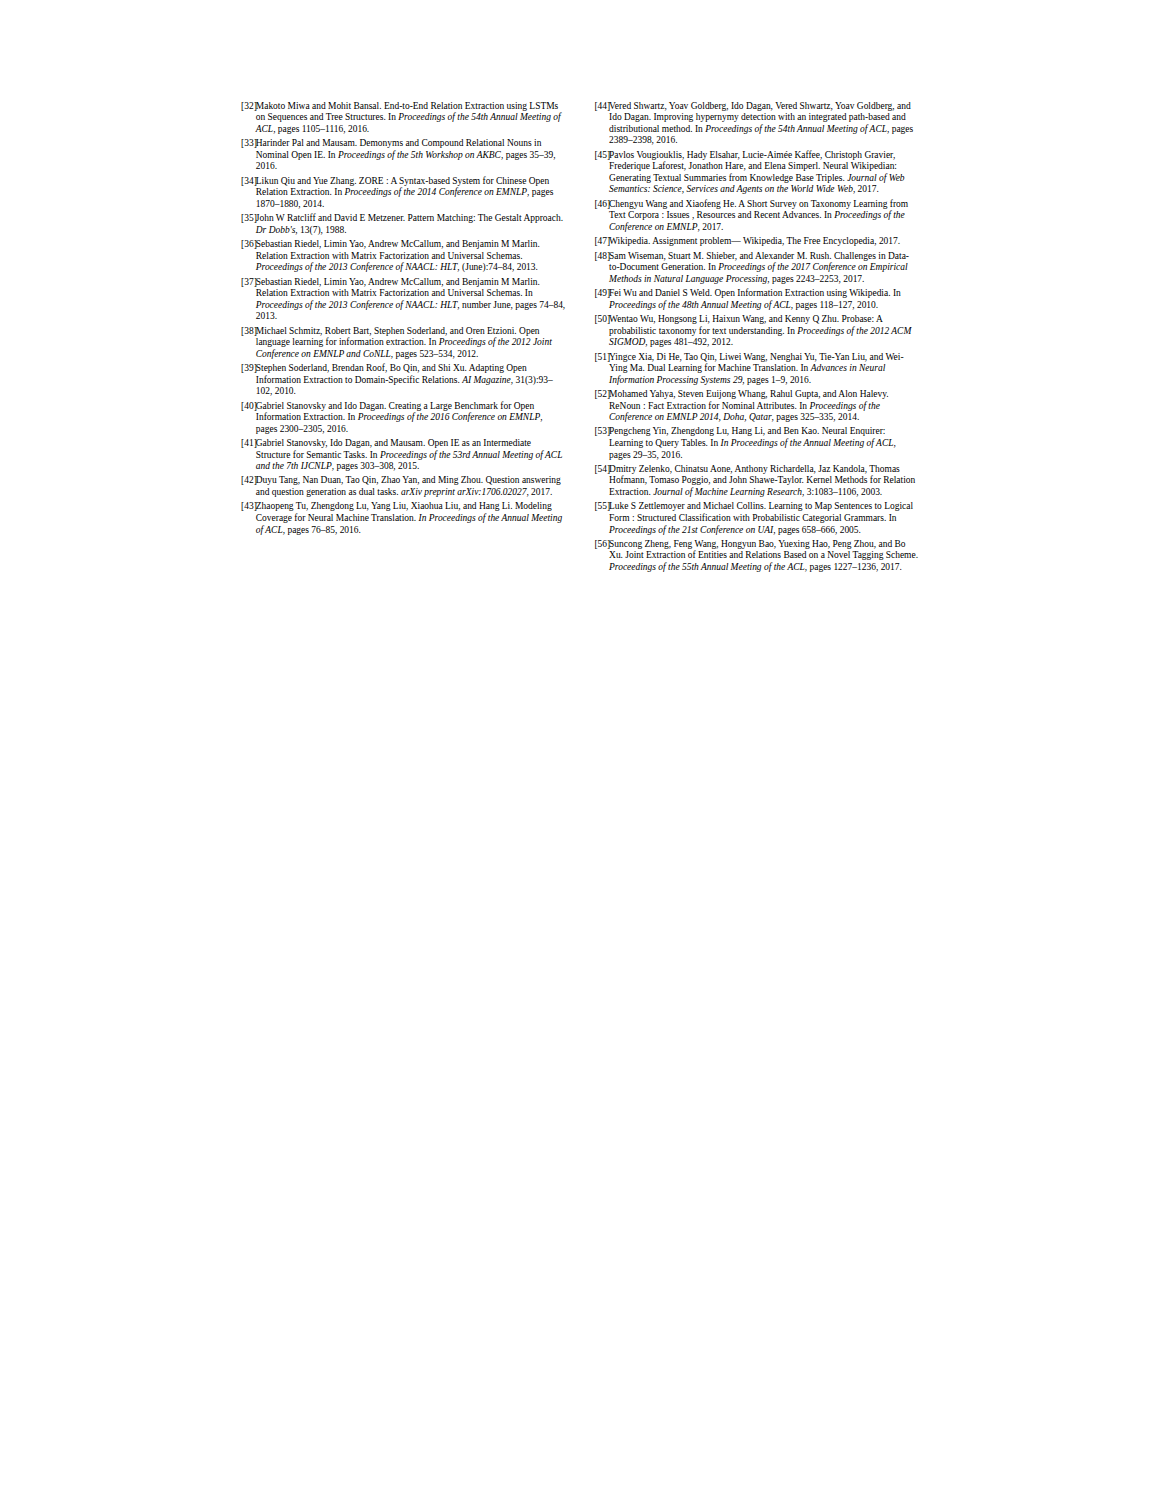[32] Makoto Miwa and Mohit Bansal. End-to-End Relation Extraction using LSTMs on Sequences and Tree Structures. In Proceedings of the 54th Annual Meeting of ACL, pages 1105–1116, 2016.
[33] Harinder Pal and Mausam. Demonyms and Compound Relational Nouns in Nominal Open IE. In Proceedings of the 5th Workshop on AKBC, pages 35–39, 2016.
[34] Likun Qiu and Yue Zhang. ZORE : A Syntax-based System for Chinese Open Relation Extraction. In Proceedings of the 2014 Conference on EMNLP, pages 1870–1880, 2014.
[35] John W Ratcliff and David E Metzener. Pattern Matching: The Gestalt Approach. Dr Dobb's, 13(7), 1988.
[36] Sebastian Riedel, Limin Yao, Andrew McCallum, and Benjamin M Marlin. Relation Extraction with Matrix Factorization and Universal Schemas. Proceedings of the 2013 Conference of NAACL: HLT, (June):74–84, 2013.
[37] Sebastian Riedel, Limin Yao, Andrew McCallum, and Benjamin M Marlin. Relation Extraction with Matrix Factorization and Universal Schemas. In Proceedings of the 2013 Conference of NAACL: HLT, number June, pages 74–84, 2013.
[38] Michael Schmitz, Robert Bart, Stephen Soderland, and Oren Etzioni. Open language learning for information extraction. In Proceedings of the 2012 Joint Conference on EMNLP and CoNLL, pages 523–534, 2012.
[39] Stephen Soderland, Brendan Roof, Bo Qin, and Shi Xu. Adapting Open Information Extraction to Domain-Specific Relations. AI Magazine, 31(3):93–102, 2010.
[40] Gabriel Stanovsky and Ido Dagan. Creating a Large Benchmark for Open Information Extraction. In Proceedings of the 2016 Conference on EMNLP, pages 2300–2305, 2016.
[41] Gabriel Stanovsky, Ido Dagan, and Mausam. Open IE as an Intermediate Structure for Semantic Tasks. In Proceedings of the 53rd Annual Meeting of ACL and the 7th IJCNLP, pages 303–308, 2015.
[42] Duyu Tang, Nan Duan, Tao Qin, Zhao Yan, and Ming Zhou. Question answering and question generation as dual tasks. arXiv preprint arXiv:1706.02027, 2017.
[43] Zhaopeng Tu, Zhengdong Lu, Yang Liu, Xiaohua Liu, and Hang Li. Modeling Coverage for Neural Machine Translation. In Proceedings of the Annual Meeting of ACL, pages 76–85, 2016.
[44] Vered Shwartz, Yoav Goldberg, Ido Dagan, Vered Shwartz, Yoav Goldberg, and Ido Dagan. Improving hypernymy detection with an integrated path-based and distributional method. In Proceedings of the 54th Annual Meeting of ACL, pages 2389–2398, 2016.
[45] Pavlos Vougiouklis, Hady Elsahar, Lucie-Aimée Kaffee, Christoph Gravier, Frederique Laforest, Jonathon Hare, and Elena Simperl. Neural Wikipedian: Generating Textual Summaries from Knowledge Base Triples. Journal of Web Semantics: Science, Services and Agents on the World Wide Web, 2017.
[46] Chengyu Wang and Xiaofeng He. A Short Survey on Taxonomy Learning from Text Corpora : Issues , Resources and Recent Advances. In Proceedings of the Conference on EMNLP, 2017.
[47] Wikipedia. Assignment problem— Wikipedia, The Free Encyclopedia, 2017.
[48] Sam Wiseman, Stuart M. Shieber, and Alexander M. Rush. Challenges in Data-to-Document Generation. In Proceedings of the 2017 Conference on Empirical Methods in Natural Language Processing, pages 2243–2253, 2017.
[49] Fei Wu and Daniel S Weld. Open Information Extraction using Wikipedia. In Proceedings of the 48th Annual Meeting of ACL, pages 118–127, 2010.
[50] Wentao Wu, Hongsong Li, Haixun Wang, and Kenny Q Zhu. Probase: A probabilistic taxonomy for text understanding. In Proceedings of the 2012 ACM SIGMOD, pages 481–492, 2012.
[51] Yingce Xia, Di He, Tao Qin, Liwei Wang, Nenghai Yu, Tie-Yan Liu, and Wei-Ying Ma. Dual Learning for Machine Translation. In Advances in Neural Information Processing Systems 29, pages 1–9, 2016.
[52] Mohamed Yahya, Steven Euijong Whang, Rahul Gupta, and Alon Halevy. ReNoun : Fact Extraction for Nominal Attributes. In Proceedings of the Conference on EMNLP 2014, Doha, Qatar, pages 325–335, 2014.
[53] Pengcheng Yin, Zhengdong Lu, Hang Li, and Ben Kao. Neural Enquirer: Learning to Query Tables. In In Proceedings of the Annual Meeting of ACL, pages 29–35, 2016.
[54] Dmitry Zelenko, Chinatsu Aone, Anthony Richardella, Jaz Kandola, Thomas Hofmann, Tomaso Poggio, and John Shawe-Taylor. Kernel Methods for Relation Extraction. Journal of Machine Learning Research, 3:1083–1106, 2003.
[55] Luke S Zettlemoyer and Michael Collins. Learning to Map Sentences to Logical Form : Structured Classification with Probabilistic Categorial Grammars. In Proceedings of the 21st Conference on UAI, pages 658–666, 2005.
[56] Suncong Zheng, Feng Wang, Hongyun Bao, Yuexing Hao, Peng Zhou, and Bo Xu. Joint Extraction of Entities and Relations Based on a Novel Tagging Scheme. Proceedings of the 55th Annual Meeting of the ACL, pages 1227–1236, 2017.